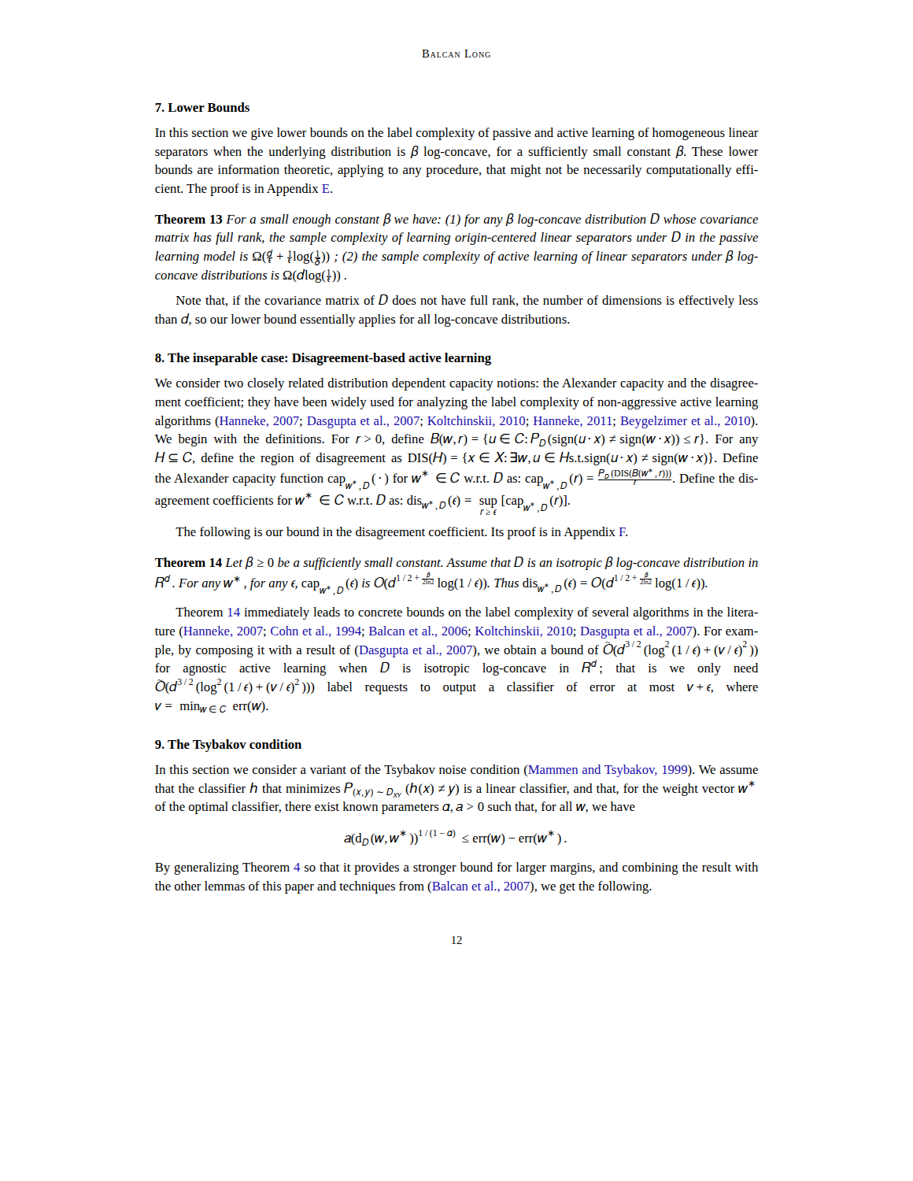Balcan Long
7. Lower Bounds
In this section we give lower bounds on the label complexity of passive and active learning of homogeneous linear separators when the underlying distribution is β log-concave, for a sufficiently small constant β. These lower bounds are information theoretic, applying to any procedure, that might not be necessarily computationally efficient. The proof is in Appendix E.
Theorem 13 For a small enough constant β we have: (1) for any β log-concave distribution D whose covariance matrix has full rank, the sample complexity of learning origin-centered linear separators under D in the passive learning model is Ω(dϵ+1ϵlog(1δ)) ; (2) the sample complexity of active learning of linear separators under β log-concave distributions is Ω(dlog(1ϵ)) .
Note that, if the covariance matrix of D does not have full rank, the number of dimensions is effectively less than d, so our lower bound essentially applies for all log-concave distributions.
8. The inseparable case: Disagreement-based active learning
We consider two closely related distribution dependent capacity notions: the Alexander capacity and the disagreement coefficient; they have been widely used for analyzing the label complexity of non-aggressive active learning algorithms (Hanneke, 2007; Dasgupta et al., 2007; Koltchinskii, 2010; Hanneke, 2011; Beygelzimer et al., 2010). We begin with the definitions. For r>0, define B(w,r)={u∈C:PD(sign(u⋅x)≠sign(w⋅x))≤r}. For any H⊆C, define the region of disagreement as DIS(H)={x∈X:∃w,u∈H s.t. sign(u⋅x)≠sign(w⋅x)}. Define the Alexander capacity function capw∗,D(⋅) for w∗∈C w.r.t. D as: capw∗,D(r)=PD(DIS(B(w∗,r)))r. Define the disagreement coefficients for w∗∈C w.r.t. D as: disw∗,D(ϵ)=supr≥ϵ[capw∗,D(r)].
The following is our bound in the disagreement coefficient. Its proof is in Appendix F.
Theorem 14 Let β≥0 be a sufficiently small constant. Assume that D is an isotropic β log-concave distribution in Rd. For any w∗, for any ϵ, capw∗,D(ϵ) is O(d1/2+β2ln2log(1/ϵ)). Thus disw∗,D(ϵ)=O(d1/2+β2ln2log(1/ϵ)).
Theorem 14 immediately leads to concrete bounds on the label complexity of several algorithms in the literature (Hanneke, 2007; Cohn et al., 1994; Balcan et al., 2006; Koltchinskii, 2010; Dasgupta et al., 2007). For example, by composing it with a result of (Dasgupta et al., 2007), we obtain a bound of O~(d3/2(log2(1/ϵ)+(ν/ϵ)2)) for agnostic active learning when D is isotropic log-concave in Rd; that is we only need O~(d3/2(log2(1/ϵ)+(ν/ϵ)2))) label requests to output a classifier of error at most ν+ϵ, where ν=minw∈Cerr(w).
9. The Tsybakov condition
In this section we consider a variant of the Tsybakov noise condition (Mammen and Tsybakov, 1999). We assume that the classifier h that minimizes P(x,y)∼DXY(h(x)≠y) is a linear classifier, and that, for the weight vector w∗ of the optimal classifier, there exist known parameters α,a>0 such that, for all w, we have
a(dD(w,w∗))1/(1−α) ≤ err(w)−err(w∗).
By generalizing Theorem 4 so that it provides a stronger bound for larger margins, and combining the result with the other lemmas of this paper and techniques from (Balcan et al., 2007), we get the following.
12